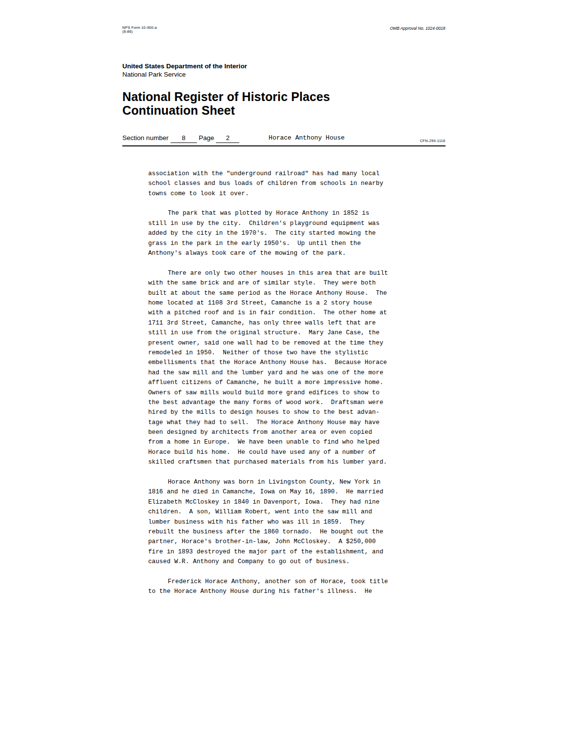NPS Form 10-900-a
(8-86)
OMB Approval No. 1024-0018
United States Department of the Interior
National Park Service
National Register of Historic Places
Continuation Sheet
Section number 8 Page 2 Horace Anthony House CFN-259-1116
association with the "underground railroad" has had many local school classes and bus loads of children from schools in nearby towns come to look it over.
The park that was plotted by Horace Anthony in 1852 is still in use by the city. Children's playground equipment was added by the city in the 1970's. The city started mowing the grass in the park in the early 1950's. Up until then the Anthony's always took care of the mowing of the park.
There are only two other houses in this area that are built with the same brick and are of similar style. They were both built at about the same period as the Horace Anthony House. The home located at 1108 3rd Street, Camanche is a 2 story house with a pitched roof and is in fair condition. The other home at 1711 3rd Street, Camanche, has only three walls left that are still in use from the original structure. Mary Jane Case, the present owner, said one wall had to be removed at the time they remodeled in 1950. Neither of those two have the stylistic embellisments that the Horace Anthony House has. Because Horace had the saw mill and the lumber yard and he was one of the more affluent citizens of Camanche, he built a more impressive home. Owners of saw mills would build more grand edifices to show to the best advantage the many forms of wood work. Draftsman were hired by the mills to design houses to show to the best advan- tage what they had to sell. The Horace Anthony House may have been designed by architects from another area or even copied from a home in Europe. We have been unable to find who helped Horace build his home. He could have used any of a number of skilled craftsmen that purchased materials from his lumber yard.
Horace Anthony was born in Livingston County, New York in 1816 and he died in Camanche, Iowa on May 16, 1890. He married Elizabeth McCloskey in 1840 in Davenport, Iowa. They had nine children. A son, William Robert, went into the saw mill and lumber business with his father who was ill in 1859. They rebuilt the business after the 1860 tornado. He bought out the partner, Horace's brother-in-law, John McCloskey. A $250,000 fire in 1893 destroyed the major part of the establishment, and caused W.R. Anthony and Company to go out of business.
Frederick Horace Anthony, another son of Horace, took title to the Horace Anthony House during his father's illness. He